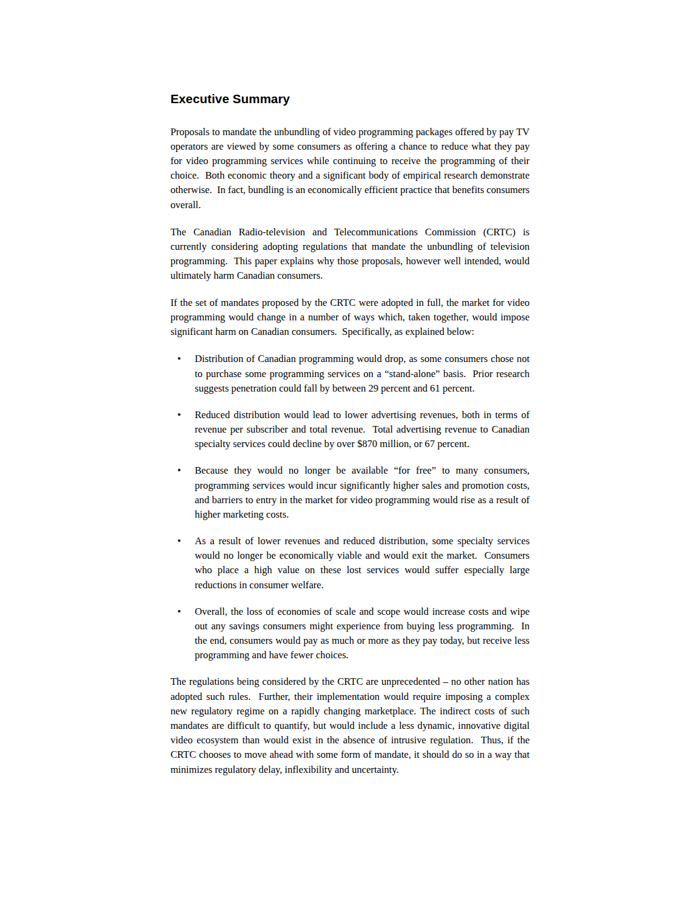Executive Summary
Proposals to mandate the unbundling of video programming packages offered by pay TV operators are viewed by some consumers as offering a chance to reduce what they pay for video programming services while continuing to receive the programming of their choice. Both economic theory and a significant body of empirical research demonstrate otherwise. In fact, bundling is an economically efficient practice that benefits consumers overall.
The Canadian Radio-television and Telecommunications Commission (CRTC) is currently considering adopting regulations that mandate the unbundling of television programming. This paper explains why those proposals, however well intended, would ultimately harm Canadian consumers.
If the set of mandates proposed by the CRTC were adopted in full, the market for video programming would change in a number of ways which, taken together, would impose significant harm on Canadian consumers. Specifically, as explained below:
Distribution of Canadian programming would drop, as some consumers chose not to purchase some programming services on a “stand-alone” basis. Prior research suggests penetration could fall by between 29 percent and 61 percent.
Reduced distribution would lead to lower advertising revenues, both in terms of revenue per subscriber and total revenue. Total advertising revenue to Canadian specialty services could decline by over $870 million, or 67 percent.
Because they would no longer be available “for free” to many consumers, programming services would incur significantly higher sales and promotion costs, and barriers to entry in the market for video programming would rise as a result of higher marketing costs.
As a result of lower revenues and reduced distribution, some specialty services would no longer be economically viable and would exit the market. Consumers who place a high value on these lost services would suffer especially large reductions in consumer welfare.
Overall, the loss of economies of scale and scope would increase costs and wipe out any savings consumers might experience from buying less programming. In the end, consumers would pay as much or more as they pay today, but receive less programming and have fewer choices.
The regulations being considered by the CRTC are unprecedented – no other nation has adopted such rules. Further, their implementation would require imposing a complex new regulatory regime on a rapidly changing marketplace. The indirect costs of such mandates are difficult to quantify, but would include a less dynamic, innovative digital video ecosystem than would exist in the absence of intrusive regulation. Thus, if the CRTC chooses to move ahead with some form of mandate, it should do so in a way that minimizes regulatory delay, inflexibility and uncertainty.